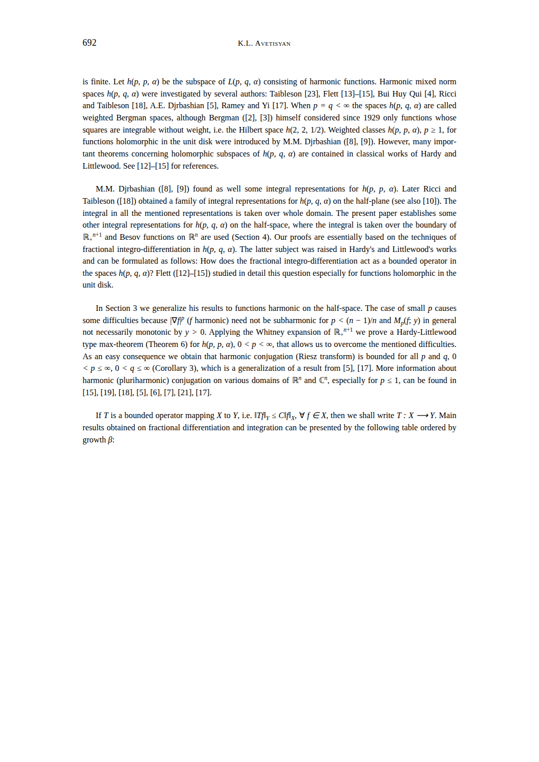692 K.L. Avetisyan
is finite. Let h(p, p, α) be the subspace of L(p, q, α) consisting of harmonic functions. Harmonic mixed norm spaces h(p, q, α) were investigated by several authors: Taibleson [23], Flett [13]–[15], Bui Huy Qui [4], Ricci and Taibleson [18], A.E. Djrbashian [5], Ramey and Yi [17]. When p = q < ∞ the spaces h(p, q, α) are called weighted Bergman spaces, although Bergman ([2], [3]) himself considered since 1929 only functions whose squares are integrable without weight, i.e. the Hilbert space h(2, 2, 1/2). Weighted classes h(p, p, α), p ≥ 1, for functions holomorphic in the unit disk were introduced by M.M. Djrbashian ([8], [9]). However, many important theorems concerning holomorphic subspaces of h(p, q, α) are contained in classical works of Hardy and Littlewood. See [12]–[15] for references.
M.M. Djrbashian ([8], [9]) found as well some integral representations for h(p, p, α). Later Ricci and Taibleson ([18]) obtained a family of integral representations for h(p, q, α) on the half-plane (see also [10]). The integral in all the mentioned representations is taken over whole domain. The present paper establishes some other integral representations for h(p, q, α) on the half-space, where the integral is taken over the boundary of ℝ+n+1 and Besov functions on ℝn are used (Section 4). Our proofs are essentially based on the techniques of fractional integro-differentiation in h(p, q, α). The latter subject was raised in Hardy's and Littlewood's works and can be formulated as follows: How does the fractional integro-differentiation act as a bounded operator in the spaces h(p, q, α)? Flett ([12]–[15]) studied in detail this question especially for functions holomorphic in the unit disk.
In Section 3 we generalize his results to functions harmonic on the half-space. The case of small p causes some difficulties because |∇f|p (f harmonic) need not be subharmonic for p < (n − 1)/n and Mp(f; y) in general not necessarily monotonic by y > 0. Applying the Whitney expansion of ℝ+n+1 we prove a Hardy-Littlewood type max-theorem (Theorem 6) for h(p, p, α), 0 < p < ∞, that allows us to overcome the mentioned difficulties. As an easy consequence we obtain that harmonic conjugation (Riesz transform) is bounded for all p and q, 0 < p ≤ ∞, 0 < q ≤ ∞ (Corollary 3), which is a generalization of a result from [5], [17]. More information about harmonic (pluriharmonic) conjugation on various domains of ℝn and ℂn, especially for p ≤ 1, can be found in [15], [19], [18], [5], [6], [7], [21], [17].
If T is a bounded operator mapping X to Y, i.e. ‖Tf‖Y ≤ C‖f‖X, ∀ f ∈ X, then we shall write T : X ⟶ Y. Main results obtained on fractional differentiation and integration can be presented by the following table ordered by growth β: